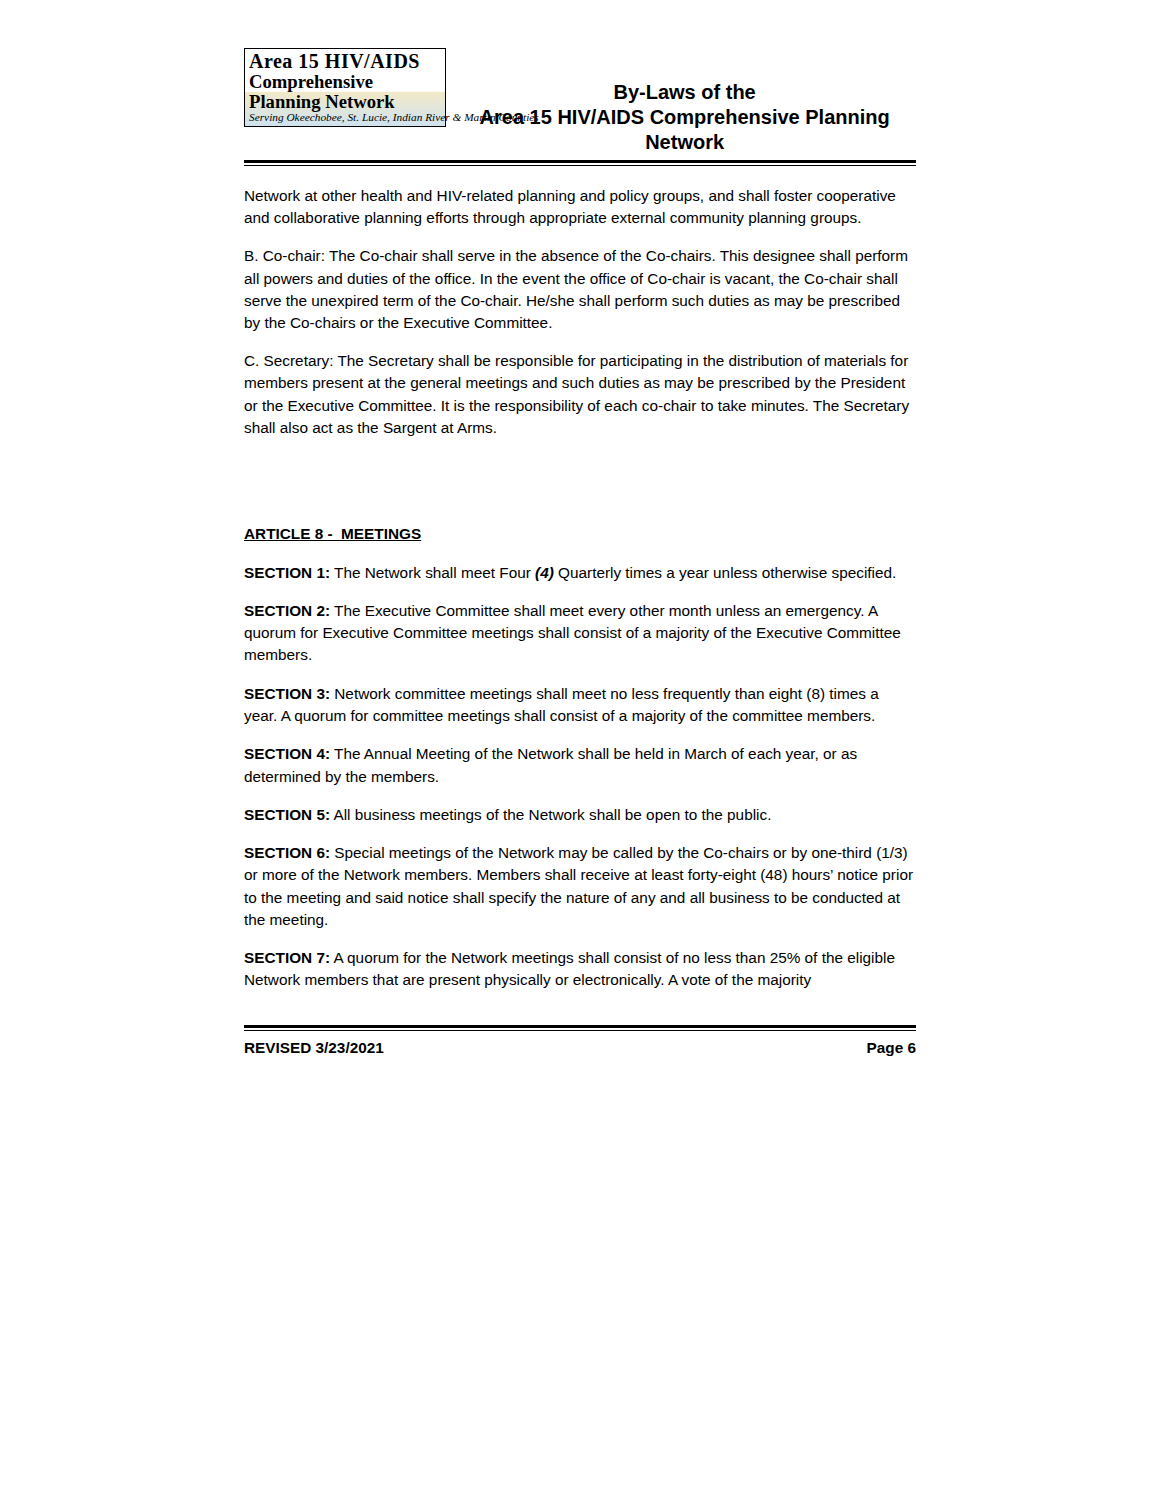Area 15 HIV/AIDS
Comprehensive
Planning Network
Serving Okeechobee, St. Lucie, Indian River & Martin Counties
By-Laws of the
Area 15 HIV/AIDS Comprehensive Planning Network
Network at other health and HIV-related planning and policy groups, and shall foster cooperative and collaborative planning efforts through appropriate external community planning groups.
B. Co-chair: The Co-chair shall serve in the absence of the Co-chairs. This designee shall perform all powers and duties of the office. In the event the office of Co-chair is vacant, the Co-chair shall serve the unexpired term of the Co-chair. He/she shall perform such duties as may be prescribed by the Co-chairs or the Executive Committee.
C. Secretary: The Secretary shall be responsible for participating in the distribution of materials for members present at the general meetings and such duties as may be prescribed by the President or the Executive Committee. It is the responsibility of each co-chair to take minutes. The Secretary shall also act as the Sargent at Arms.
ARTICLE 8 - MEETINGS
SECTION 1: The Network shall meet Four (4) Quarterly times a year unless otherwise specified.
SECTION 2: The Executive Committee shall meet every other month unless an emergency. A quorum for Executive Committee meetings shall consist of a majority of the Executive Committee members.
SECTION 3: Network committee meetings shall meet no less frequently than eight (8) times a year. A quorum for committee meetings shall consist of a majority of the committee members.
SECTION 4: The Annual Meeting of the Network shall be held in March of each year, or as determined by the members.
SECTION 5: All business meetings of the Network shall be open to the public.
SECTION 6: Special meetings of the Network may be called by the Co-chairs or by one-third (1/3) or more of the Network members. Members shall receive at least forty-eight (48) hours’ notice prior to the meeting and said notice shall specify the nature of any and all business to be conducted at the meeting.
SECTION 7: A quorum for the Network meetings shall consist of no less than 25% of the eligible Network members that are present physically or electronically. A vote of the majority
REVISED 3/23/2021 Page 6